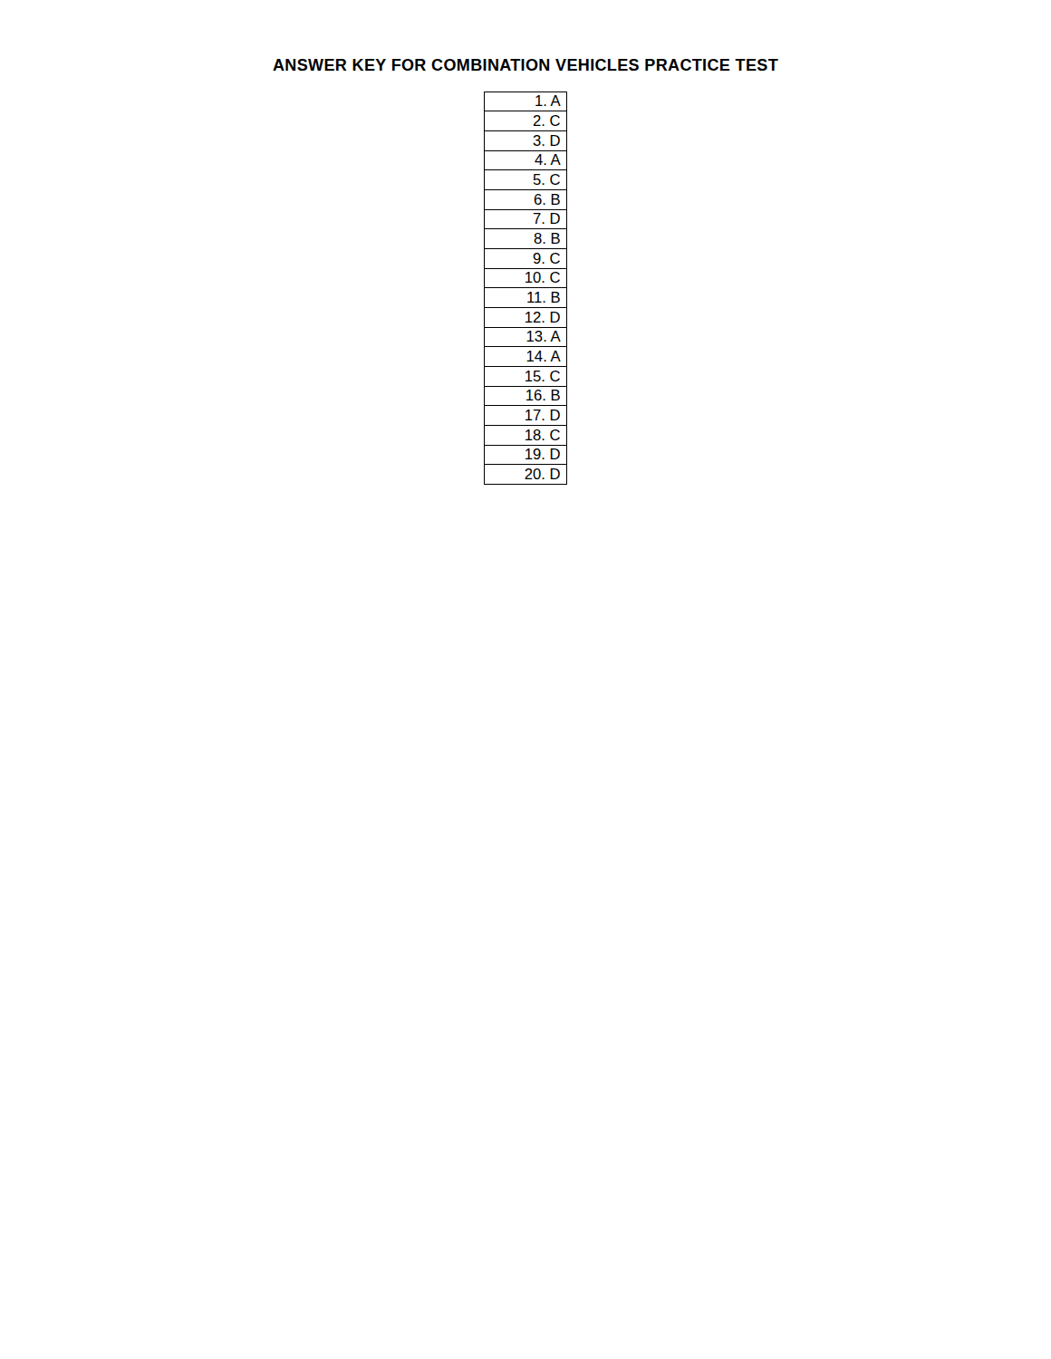ANSWER KEY FOR COMBINATION VEHICLES PRACTICE TEST
| 1. A |
| 2. C |
| 3. D |
| 4. A |
| 5. C |
| 6. B |
| 7. D |
| 8. B |
| 9. C |
| 10. C |
| 11. B |
| 12. D |
| 13. A |
| 14. A |
| 15. C |
| 16. B |
| 17. D |
| 18. C |
| 19. D |
| 20. D |